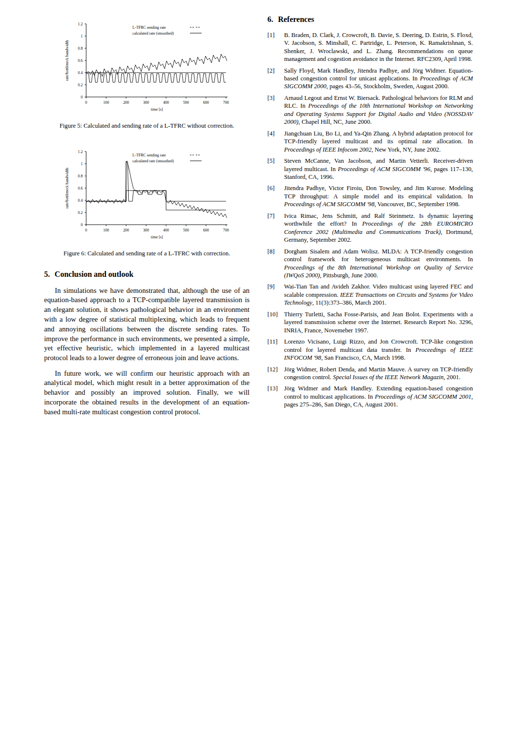1.2 1 0.8 0.6 0.4 0.2 0 0 100 200 300 400 500 600 700 time [s] rate/bottleneck bandwidth L-TFRC sending rate calculated rate (smoothed)
Figure 5: Calculated and sending rate of a L-TFRC without correction.
1.2 1 0.8 0.6 0.4 0.2 0 0 100 200 300 400 500 600 700 time [s] rate/bottleneck bandwidth L-TFRC sending rate calculated rate (smoothed)
Figure 6: Calculated and sending rate of a L-TFRC with correction.
5. Conclusion and outlook
In simulations we have demonstrated that, although the use of an equation-based approach to a TCP-compatible layered transmission is an elegant solution, it shows pathological behavior in an environment with a low degree of statistical multiplexing, which leads to frequent and annoying oscillations between the discrete sending rates. To improve the performance in such environments, we presented a simple, yet effective heuristic, which implemented in a layered multicast protocol leads to a lower degree of erroneous join and leave actions.
In future work, we will confirm our heuristic approach with an analytical model, which might result in a better approximation of the behavior and possibly an improved solution. Finally, we will incorporate the obtained results in the development of an equation-based multi-rate multicast congestion control protocol.
6. References
[1] B. Braden, D. Clark, J. Crowcroft, B. Davie, S. Deering, D. Estrin, S. Floxd, V. Jacobson, S. Minshall, C. Partridge, L. Peterson, K. Ramakrishnan, S. Shenker, J. Wroclawski, and L. Zhang. Recommendations on queue management and cogestion avoidance in the Internet. RFC2309, April 1998.
[2] Sally Floyd, Mark Handley, Jitendra Padhye, and Jörg Widmer. Equation-based congestion control for unicast applications. In Proceedings of ACM SIGCOMM 2000, pages 43–56, Stockholm, Sweden, August 2000.
[3] Arnaud Legout and Ernst W. Biersack. Pathological behaviors for RLM and RLC. In Proceedings of the 10th International Workshop on Networking and Operating Systems Support for Digital Audio and Video (NOSSDAV 2000), Chapel Hill, NC, June 2000.
[4] Jiangchuan Liu, Bo Li, and Ya-Qin Zhang. A hybrid adaptation protocol for TCP-friendly layered multicast and its optimal rate allocation. In Proceedings of IEEE Infocom 2002, New York, NY, June 2002.
[5] Steven McCanne, Van Jacobson, and Martin Vetterli. Receiver-driven layered multicast. In Proceedings of ACM SIGCOMM '96, pages 117–130, Stanford, CA, 1996.
[6] Jitendra Padhye, Victor Firoiu, Don Towsley, and Jim Kurose. Modeling TCP throughput: A simple model and its empirical validation. In Proceedings of ACM SIGCOMM '98, Vancouver, BC, September 1998.
[7] Ivica Rimac, Jens Schmitt, and Ralf Steinmetz. Is dynamic layering worthwhile the effort? In Proceedings of the 28th EUROMICRO Conference 2002 (Multimedia and Communications Track), Dortmund, Germany, September 2002.
[8] Dorgham Sisalem and Adam Wolisz. MLDA: A TCP-friendly congestion control framework for heterogeneous multicast environments. In Proceedings of the 8th International Workshop on Quality of Service (IWQoS 2000), Pittsburgh, June 2000.
[9] Wai-Tian Tan and Avideh Zakhor. Video multicast using layered FEC and scalable compression. IEEE Transactions on Circuits and Systems for Video Technology, 11(3):373–386, March 2001.
[10] Thierry Turletti, Sacha Fosse-Parisis, and Jean Bolot. Experiments with a layered transmission scheme over the Internet. Research Report No. 3296, INRIA, France, Novemeber 1997.
[11] Lorenzo Vicisano, Luigi Rizzo, and Jon Crowcroft. TCP-like congestion control for layered multicast data transfer. In Proceedings of IEEE INFOCOM '98, San Francisco, CA, March 1998.
[12] Jörg Widmer, Robert Denda, and Martin Mauve. A survey on TCP-friendly congestion control. Special Issues of the IEEE Network Magazin, 2001.
[13] Jörg Widmer and Mark Handley. Extending equation-based congestion control to multicast applications. In Proceedings of ACM SIGCOMM 2001, pages 275–286, San Diego, CA, August 2001.